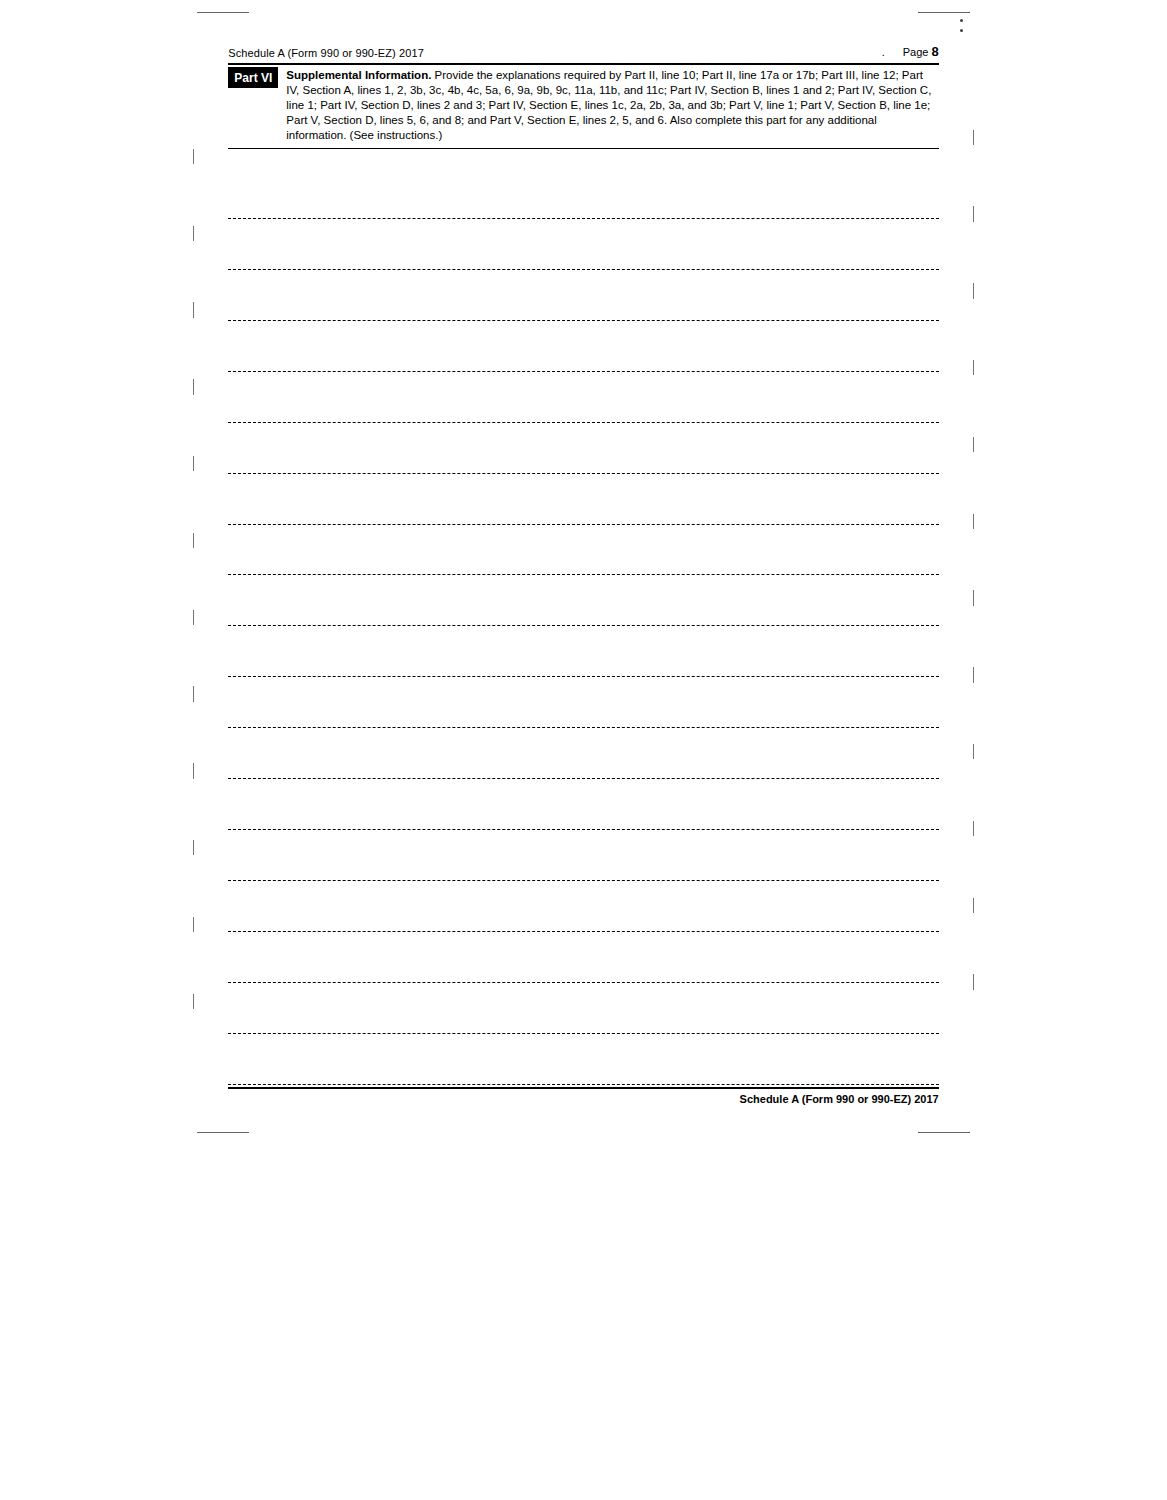Schedule A (Form 990 or 990-EZ) 2017
. Page 8
Part VI
Supplemental Information. Provide the explanations required by Part II, line 10; Part II, line 17a or 17b; Part III, line 12; Part IV, Section A, lines 1, 2, 3b, 3c, 4b, 4c, 5a, 6, 9a, 9b, 9c, 11a, 11b, and 11c; Part IV, Section B, lines 1 and 2; Part IV, Section C, line 1; Part IV, Section D, lines 2 and 3; Part IV, Section E, lines 1c, 2a, 2b, 3a, and 3b; Part V, line 1; Part V, Section B, line 1e; Part V, Section D, lines 5, 6, and 8; and Part V, Section E, lines 2, 5, and 6. Also complete this part for any additional information. (See instructions.)
Schedule A (Form 990 or 990-EZ) 2017